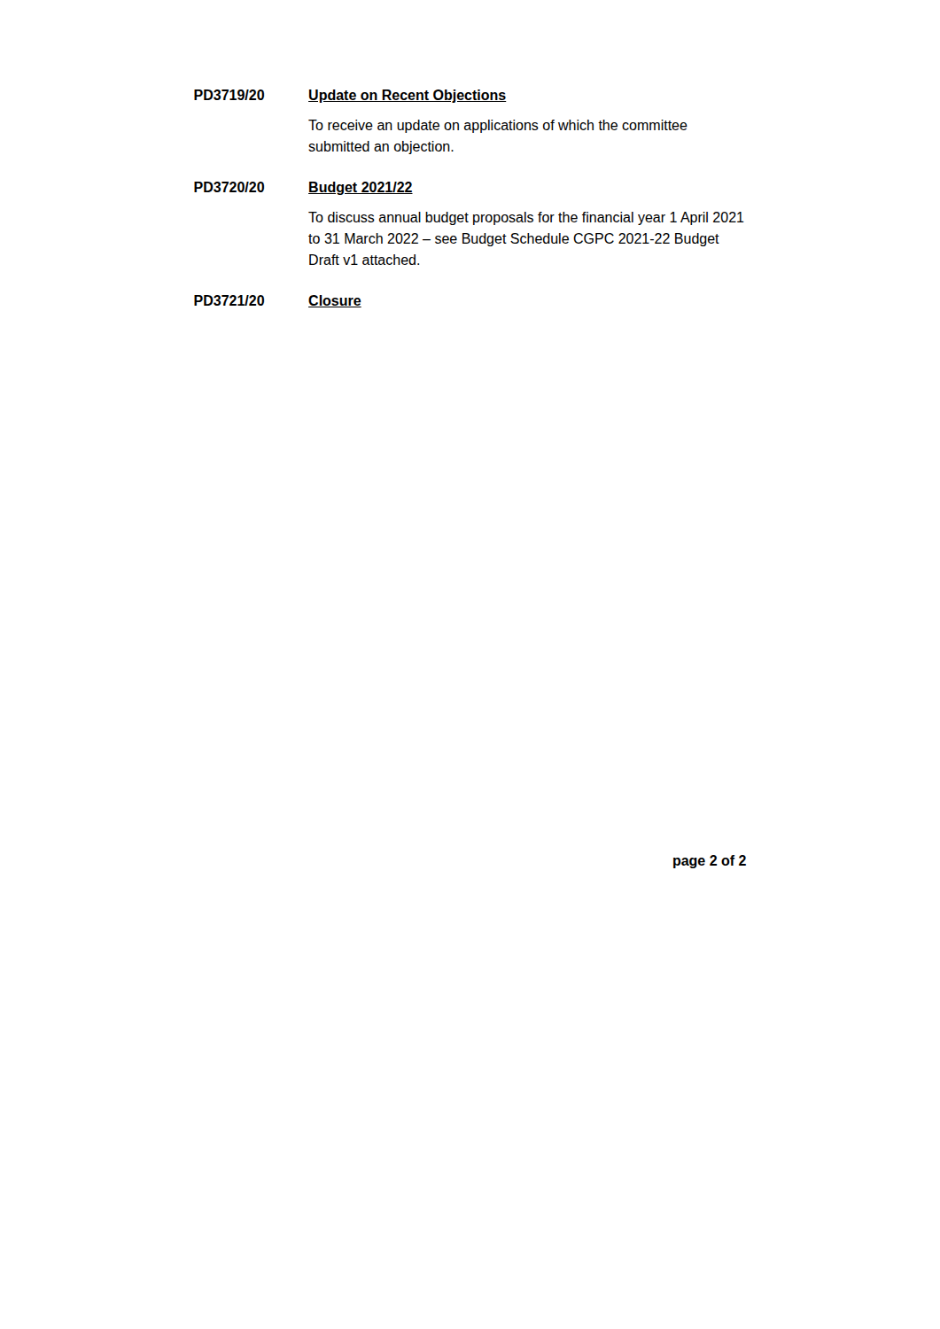PD3719/20
Update on Recent Objections
To receive an update on applications of which the committee submitted an objection.
PD3720/20
Budget 2021/22
To discuss annual budget proposals for the financial year 1 April 2021 to 31 March 2022 – see Budget Schedule CGPC 2021-22 Budget Draft v1 attached.
PD3721/20
Closure
page 2 of 2